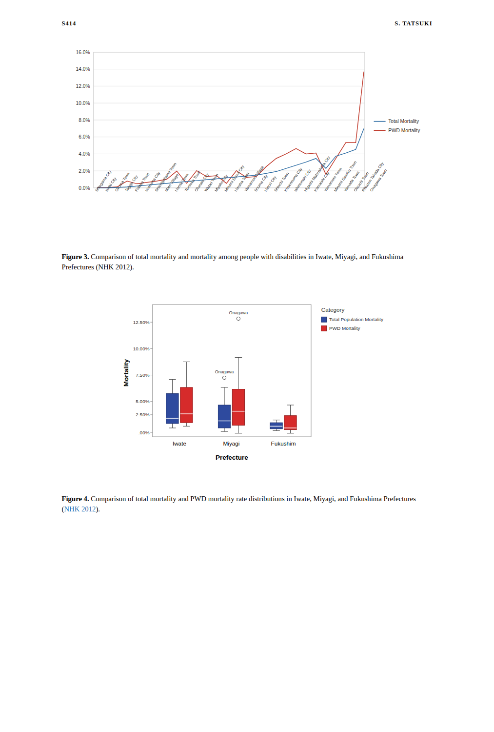S414 S. TATSUKI
Line chart comparing total mortality and mortality among people with disabilities by municipality Two ascending lines across municipalities from Shiogama City to Onagawa Town; the PWD mortality line rises above the total mortality line, peaking near 14 percent at Onagawa Town. 16.0% 14.0% 12.0% 10.0% 8.0% 6.0% 4.0% 2.0% 0.0% Shiogama City Iwaki City Okuma Town Tagajo City Futaba Town Iwanuma City Shichigahama Town Iitate Village Namie Town Tomioka Town Ofunato City Watari Town Miyako City Minami Soma City Naraha Town Yamamoto Village Souma City Natori City Shinchi Town Kesennuma City Ishinomaki City Higashi Matsushima City Kamaishi City Yamamoto Town Minami Sanriku Town Yamada Town Otsuchi Town Rikuzen Takada City Onagawa Town Total Mortality PWD Mortality
Figure 3. Comparison of total mortality and mortality among people with disabilities in Iwate, Miyagi, and Fukushima Prefectures (NHK 2012).
Box plots comparing total population mortality and PWD mortality distributions by prefecture Paired box plots for Iwate, Miyagi, and Fukushima prefectures. Onagawa appears as an outlier above the Miyagi boxes. 12.50% 10.00% 7.50% 5.00% 2.50% .00% Mortality Onagawa Onagawa Iwate Miyagi Fukushim Prefecture Category Total Population Mortality PWD Mortality
Figure 4. Comparison of total mortality and PWD mortality rate distributions in Iwate, Miyagi, and Fukushima Prefectures (NHK 2012).